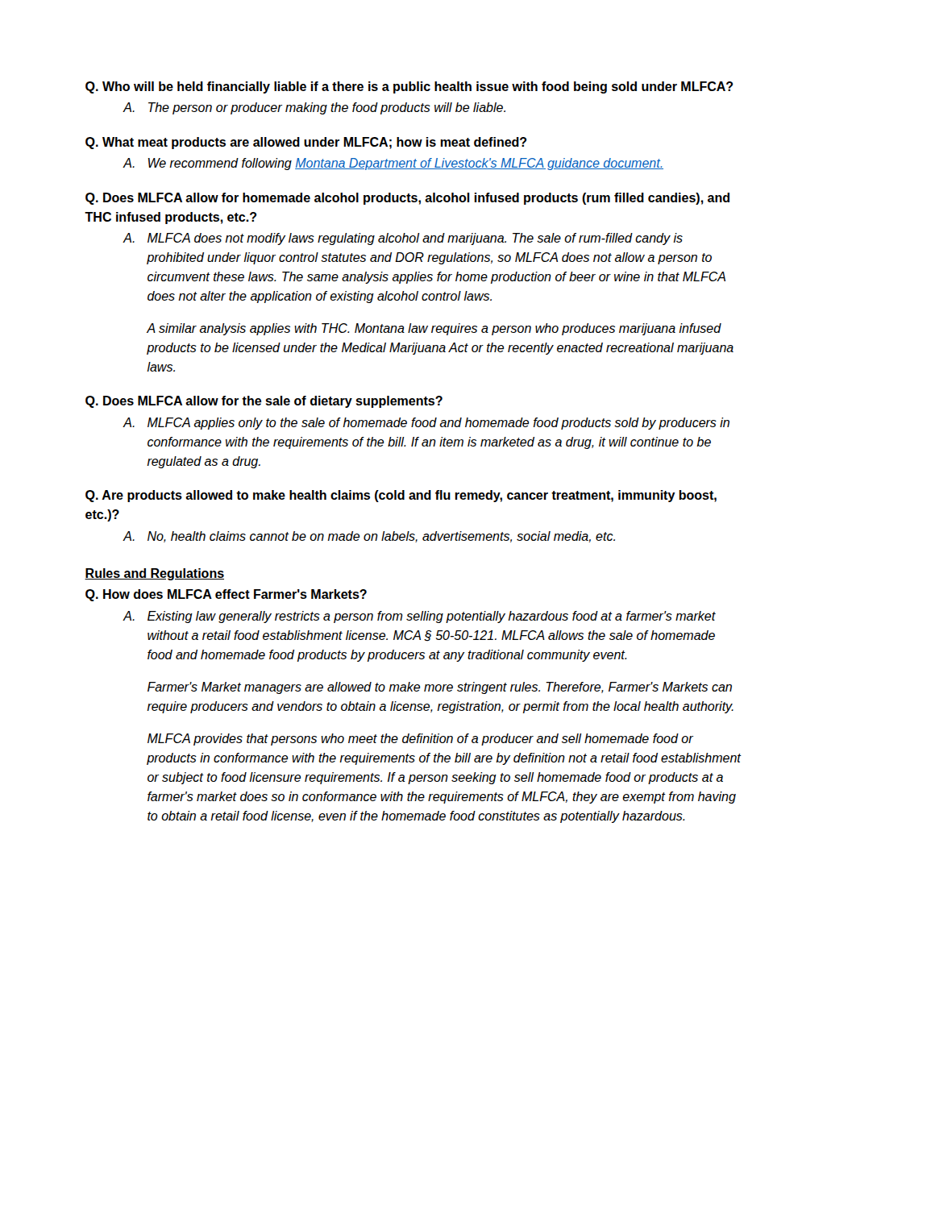Q. Who will be held financially liable if a there is a public health issue with food being sold under MLFCA?
The person or producer making the food products will be liable.
Q. What meat products are allowed under MLFCA; how is meat defined?
We recommend following Montana Department of Livestock's MLFCA guidance document.
Q. Does MLFCA allow for homemade alcohol products, alcohol infused products (rum filled candies), and THC infused products, etc.?
MLFCA does not modify laws regulating alcohol and marijuana. The sale of rum-filled candy is prohibited under liquor control statutes and DOR regulations, so MLFCA does not allow a person to circumvent these laws. The same analysis applies for home production of beer or wine in that MLFCA does not alter the application of existing alcohol control laws.
A similar analysis applies with THC. Montana law requires a person who produces marijuana infused products to be licensed under the Medical Marijuana Act or the recently enacted recreational marijuana laws.
Q. Does MLFCA allow for the sale of dietary supplements?
MLFCA applies only to the sale of homemade food and homemade food products sold by producers in conformance with the requirements of the bill. If an item is marketed as a drug, it will continue to be regulated as a drug.
Q. Are products allowed to make health claims (cold and flu remedy, cancer treatment, immunity boost, etc.)?
No, health claims cannot be on made on labels, advertisements, social media, etc.
Rules and Regulations
Q. How does MLFCA effect Farmer's Markets?
Existing law generally restricts a person from selling potentially hazardous food at a farmer's market without a retail food establishment license. MCA § 50-50-121. MLFCA allows the sale of homemade food and homemade food products by producers at any traditional community event.
Farmer's Market managers are allowed to make more stringent rules. Therefore, Farmer's Markets can require producers and vendors to obtain a license, registration, or permit from the local health authority.
MLFCA provides that persons who meet the definition of a producer and sell homemade food or products in conformance with the requirements of the bill are by definition not a retail food establishment or subject to food licensure requirements. If a person seeking to sell homemade food or products at a farmer's market does so in conformance with the requirements of MLFCA, they are exempt from having to obtain a retail food license, even if the homemade food constitutes as potentially hazardous.